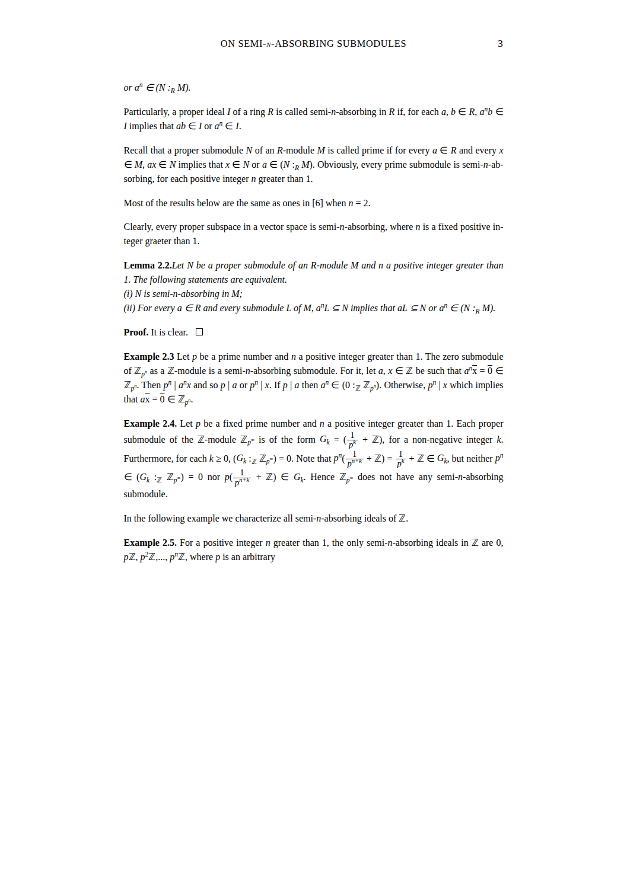ON SEMI-n-ABSORBING SUBMODULES 3
or an ∈ (N :R M).
Particularly, a proper ideal I of a ring R is called semi-n-absorbing in R if, for each a, b ∈ R, anb ∈ I implies that ab ∈ I or an ∈ I.
Recall that a proper submodule N of an R-module M is called prime if for every a ∈ R and every x ∈ M, ax ∈ N implies that x ∈ N or a ∈ (N :R M). Obviously, every prime submodule is semi-n-absorbing, for each positive integer n greater than 1.
Most of the results below are the same as ones in [6] when n = 2.
Clearly, every proper subspace in a vector space is semi-n-absorbing, where n is a fixed positive integer graeter than 1.
Lemma 2.2. Let N be a proper submodule of an R-module M and n a positive integer greater than 1. The following statements are equivalent.
(i) N is semi-n-absorbing in M;
(ii) For every a ∈ R and every submodule L of M, anL ⊆ N implies that aL ⊆ N or an ∈ (N :R M).
Proof. It is clear.
Example 2.3 Let p be a prime number and n a positive integer greater than 1. The zero submodule of ℤpn as a ℤ-module is a semi-n-absorbing submodule. For it, let a, x ∈ ℤ be such that an x = 0 ∈ ℤpn. Then pn | anx and so p | a or pn | x. If p | a then an ∈ (0 :ℤ ℤpn). Otherwise, pn | x which implies that ax = 0 ∈ ℤpn.
Example 2.4. Let p be a fixed prime number and n a positive integer greater than 1. Each proper submodule of the ℤ-module ℤp∞ is of the form Gk = (1 pk + ℤ), for a non-negative integer k. Furthermore, for each k ≥ 0, (Gk :ℤ ℤp∞) = 0. Note that pn(1 pn+k + ℤ) = 1 pk + ℤ ∈ Gk, but neither pn ∈ (Gk :ℤ ℤp∞) = 0 nor p(1 pn+k + ℤ) ∈ Gk. Hence ℤp∞ does not have any semi-n-absorbing submodule.
In the following example we characterize all semi-n-absorbing ideals of ℤ.
Example 2.5. For a positive integer n greater than 1, the only semi-n-absorbing ideals in ℤ are 0, p ℤ, p2ℤ,..., pn ℤ, where p is an arbitrary